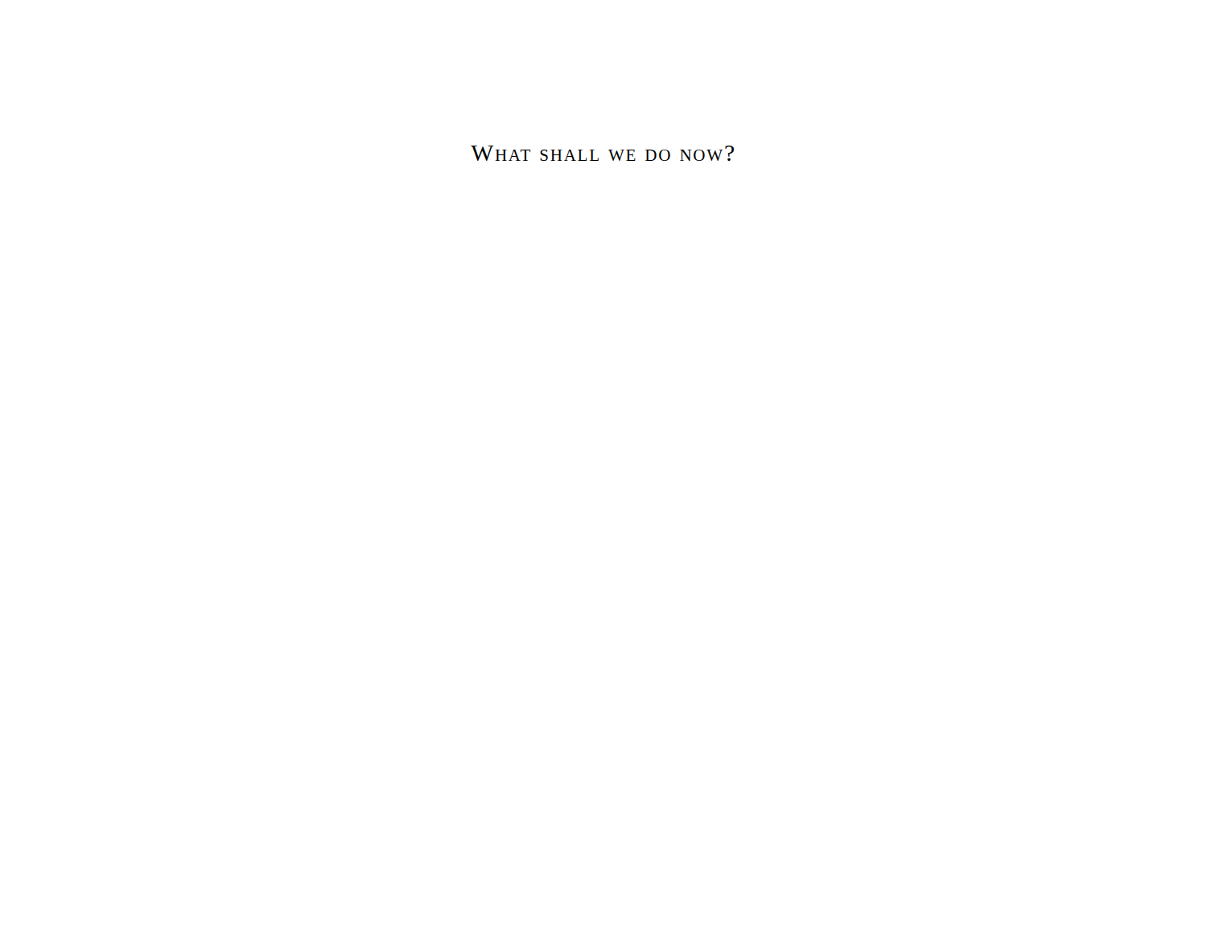What shall we do now?